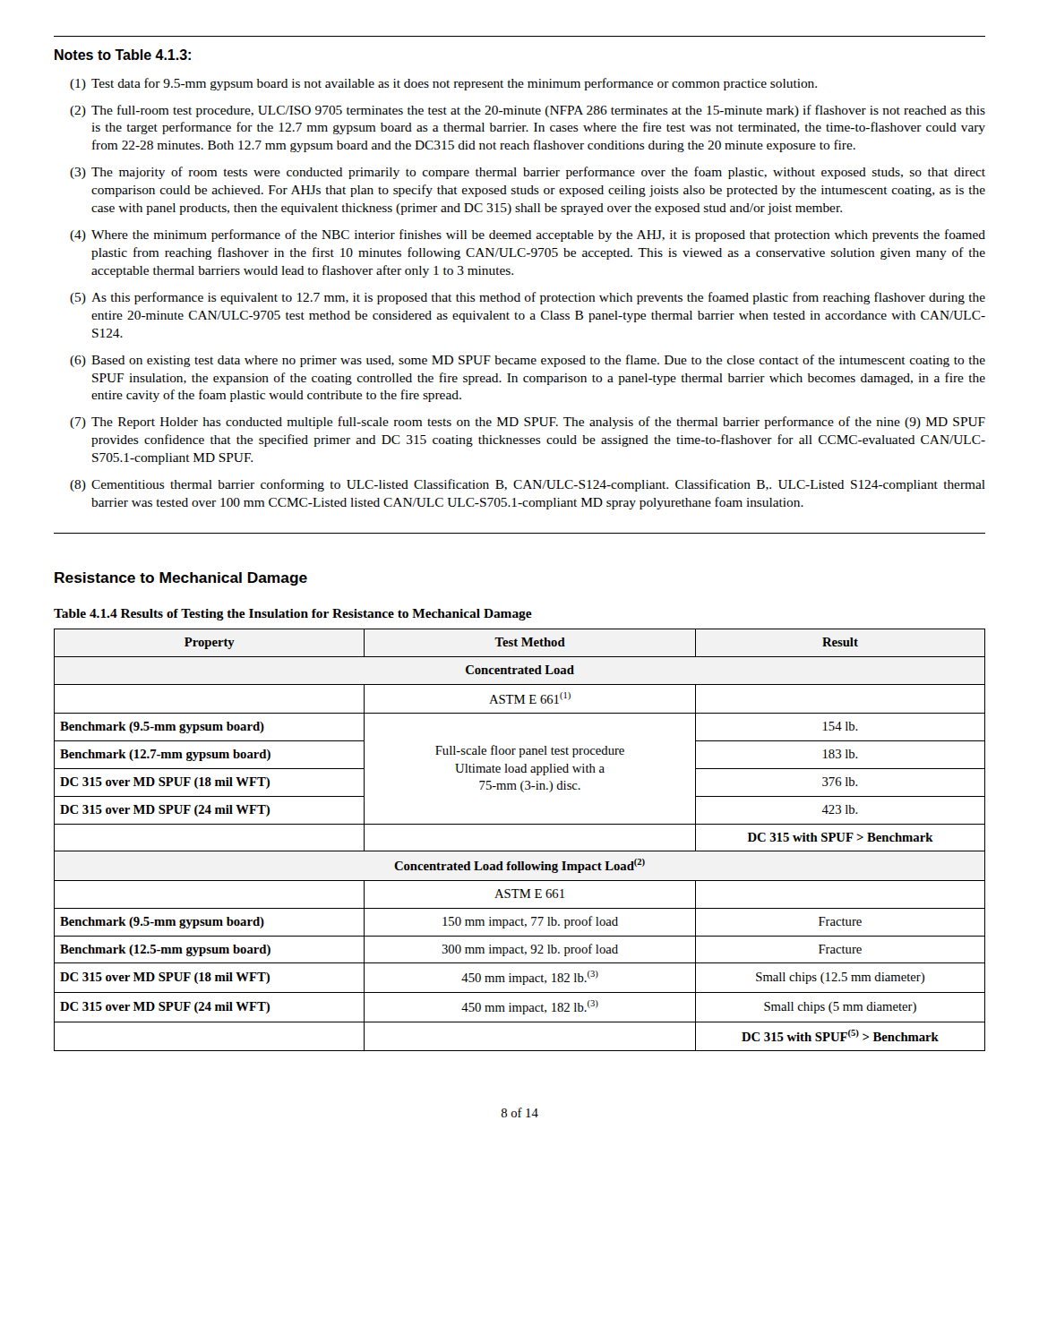Notes to Table 4.1.3:
(1) Test data for 9.5-mm gypsum board is not available as it does not represent the minimum performance or common practice solution.
(2) The full-room test procedure, ULC/ISO 9705 terminates the test at the 20-minute (NFPA 286 terminates at the 15-minute mark) if flashover is not reached as this is the target performance for the 12.7 mm gypsum board as a thermal barrier. In cases where the fire test was not terminated, the time-to-flashover could vary from 22-28 minutes. Both 12.7 mm gypsum board and the DC315 did not reach flashover conditions during the 20 minute exposure to fire.
(3) The majority of room tests were conducted primarily to compare thermal barrier performance over the foam plastic, without exposed studs, so that direct comparison could be achieved. For AHJs that plan to specify that exposed studs or exposed ceiling joists also be protected by the intumescent coating, as is the case with panel products, then the equivalent thickness (primer and DC 315) shall be sprayed over the exposed stud and/or joist member.
(4) Where the minimum performance of the NBC interior finishes will be deemed acceptable by the AHJ, it is proposed that protection which prevents the foamed plastic from reaching flashover in the first 10 minutes following CAN/ULC-9705 be accepted. This is viewed as a conservative solution given many of the acceptable thermal barriers would lead to flashover after only 1 to 3 minutes.
(5) As this performance is equivalent to 12.7 mm, it is proposed that this method of protection which prevents the foamed plastic from reaching flashover during the entire 20-minute CAN/ULC-9705 test method be considered as equivalent to a Class B panel-type thermal barrier when tested in accordance with CAN/ULC-S124.
(6) Based on existing test data where no primer was used, some MD SPUF became exposed to the flame. Due to the close contact of the intumescent coating to the SPUF insulation, the expansion of the coating controlled the fire spread. In comparison to a panel-type thermal barrier which becomes damaged, in a fire the entire cavity of the foam plastic would contribute to the fire spread.
(7) The Report Holder has conducted multiple full-scale room tests on the MD SPUF. The analysis of the thermal barrier performance of the nine (9) MD SPUF provides confidence that the specified primer and DC 315 coating thicknesses could be assigned the time-to-flashover for all CCMC-evaluated CAN/ULC-S705.1-compliant MD SPUF.
(8) Cementitious thermal barrier conforming to ULC-listed Classification B, CAN/ULC-S124-compliant. Classification B,. ULC-Listed S124-compliant thermal barrier was tested over 100 mm CCMC-Listed listed CAN/ULC ULC-S705.1-compliant MD spray polyurethane foam insulation.
Resistance to Mechanical Damage
Table 4.1.4 Results of Testing the Insulation for Resistance to Mechanical Damage
| Property | Test Method | Result |
| --- | --- | --- |
| Concentrated Load |
| | ASTM E 661 (1) | |
| Benchmark (9.5-mm gypsum board) | Full-scale floor panel test procedure Ultimate load applied with a 75-mm (3-in.) disc. | 154 lb. |
| Benchmark (12.7-mm gypsum board) | 183 lb. |
| DC 315 over MD SPUF (18 mil WFT) | 376 lb. |
| DC 315 over MD SPUF (24 mil WFT) | 423 lb. |
| | | DC 315 with SPUF > Benchmark |
| Concentrated Load following Impact Load (2) |
| | ASTM E 661 | |
| Benchmark (9.5-mm gypsum board) | 150 mm impact, 77 lb. proof load | Fracture |
| Benchmark (12.5-mm gypsum board) | 300 mm impact, 92 lb. proof load | Fracture |
| DC 315 over MD SPUF (18 mil WFT) | 450 mm impact, 182 lb. (3) | Small chips (12.5 mm diameter) |
| DC 315 over MD SPUF (24 mil WFT) | 450 mm impact, 182 lb. (3) | Small chips (5 mm diameter) |
| | | DC 315 with SPUF (5) > Benchmark |
8 of 14